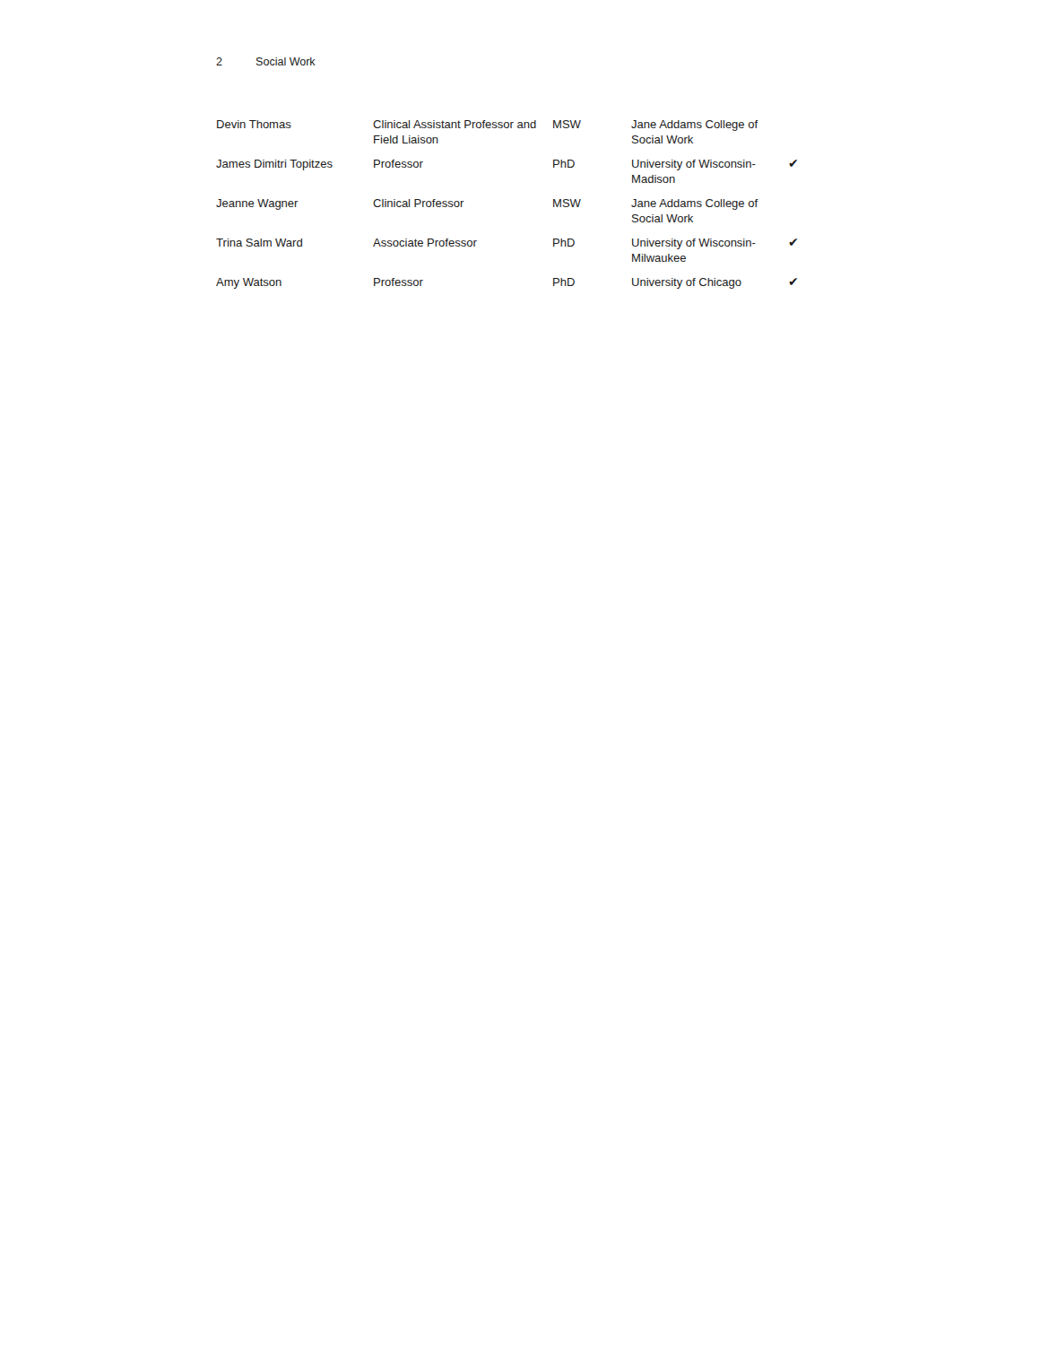2 Social Work
| Devin Thomas | Clinical Assistant Professor and Field Liaison | MSW | Jane Addams College of Social Work | |
| James Dimitri Topitzes | Professor | PhD | University of Wisconsin-Madison | ✔ |
| Jeanne Wagner | Clinical Professor | MSW | Jane Addams College of Social Work | |
| Trina Salm Ward | Associate Professor | PhD | University of Wisconsin-Milwaukee | ✔ |
| Amy Watson | Professor | PhD | University of Chicago | ✔ |